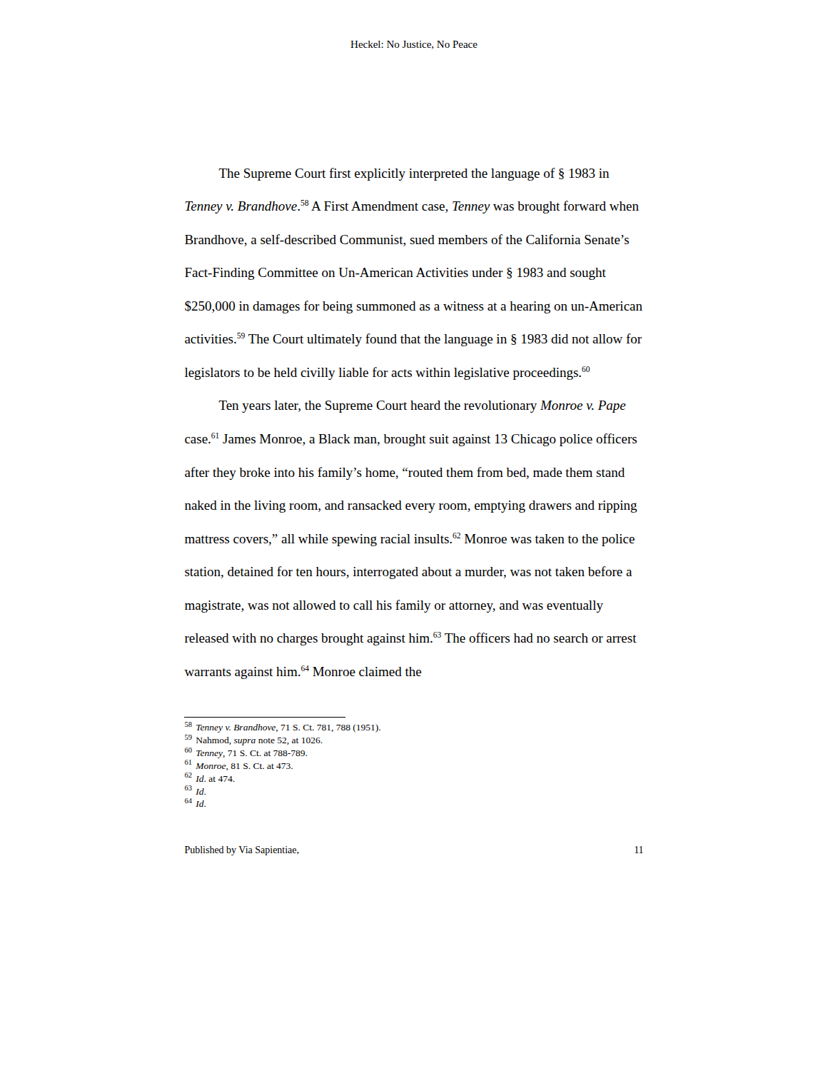Heckel: No Justice, No Peace
The Supreme Court first explicitly interpreted the language of § 1983 in Tenney v. Brandhove.58 A First Amendment case, Tenney was brought forward when Brandhove, a self-described Communist, sued members of the California Senate’s Fact-Finding Committee on Un-American Activities under § 1983 and sought $250,000 in damages for being summoned as a witness at a hearing on un-American activities.59 The Court ultimately found that the language in § 1983 did not allow for legislators to be held civilly liable for acts within legislative proceedings.60
Ten years later, the Supreme Court heard the revolutionary Monroe v. Pape case.61 James Monroe, a Black man, brought suit against 13 Chicago police officers after they broke into his family’s home, “routed them from bed, made them stand naked in the living room, and ransacked every room, emptying drawers and ripping mattress covers,” all while spewing racial insults.62 Monroe was taken to the police station, detained for ten hours, interrogated about a murder, was not taken before a magistrate, was not allowed to call his family or attorney, and was eventually released with no charges brought against him.63 The officers had no search or arrest warrants against him.64 Monroe claimed the
58 Tenney v. Brandhove, 71 S. Ct. 781, 788 (1951).
59 Nahmod, supra note 52, at 1026.
60 Tenney, 71 S. Ct. at 788-789.
61 Monroe, 81 S. Ct. at 473.
62 Id. at 474.
63 Id.
64 Id.
Published by Via Sapientiae, 11